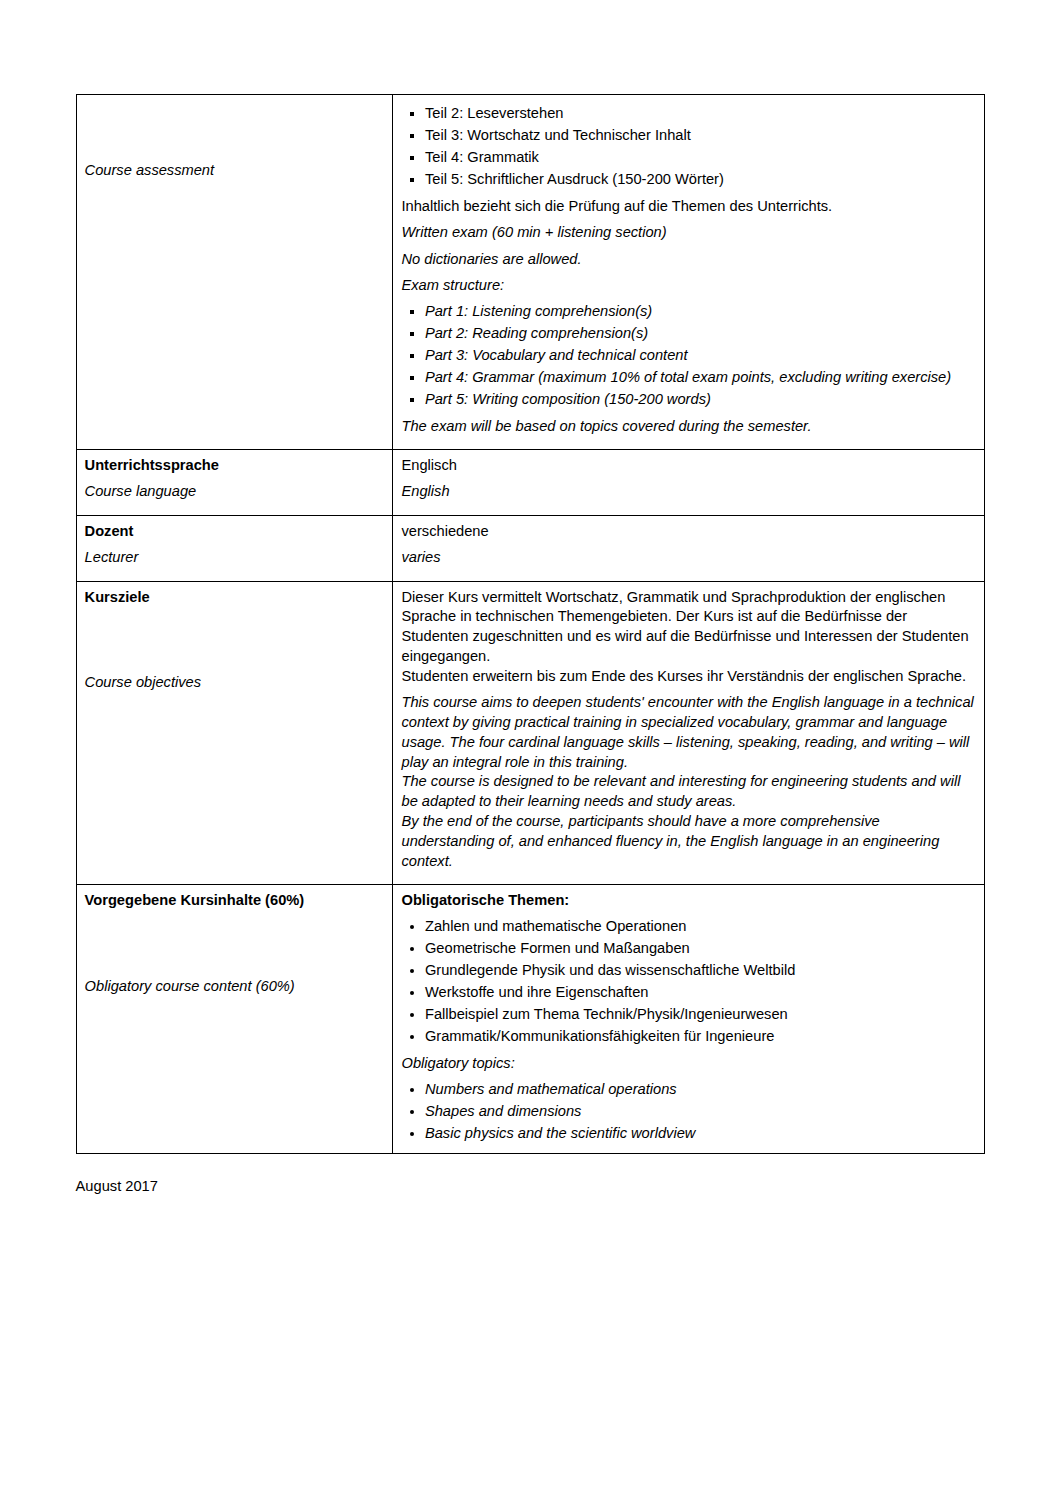| Course assessment | Teil 2: Leseverstehen Teil 3: Wortschatz und Technischer Inhalt Teil 4: Grammatik Teil 5: Schriftlicher Ausdruck (150-200 Wörter) Inhaltlich bezieht sich die Prüfung auf die Themen des Unterrichts. Written exam (60 min + listening section) No dictionaries are allowed. Exam structure: Part 1: Listening comprehension(s) Part 2: Reading comprehension(s) Part 3: Vocabulary and technical content Part 4: Grammar (maximum 10% of total exam points, excluding writing exercise) Part 5: Writing composition (150-200 words) The exam will be based on topics covered during the semester. |
| Unterrichtssprache Course language | Englisch English |
| Dozent Lecturer | verschiedene varies |
| Kursziele Course objectives | Dieser Kurs vermittelt Wortschatz, Grammatik und Sprachproduktion der englischen Sprache in technischen Themengebieten. Der Kurs ist auf die Bedürfnisse der Studenten zugeschnitten und es wird auf die Bedürfnisse und Interessen der Studenten eingegangen. Studenten erweitern bis zum Ende des Kurses ihr Verständnis der englischen Sprache. This course aims to deepen students' encounter with the English language in a technical context by giving practical training in specialized vocabulary, grammar and language usage. The four cardinal language skills – listening, speaking, reading, and writing – will play an integral role in this training. The course is designed to be relevant and interesting for engineering students and will be adapted to their learning needs and study areas. By the end of the course, participants should have a more comprehensive understanding of, and enhanced fluency in, the English language in an engineering context. |
| Vorgegebene Kursinhalte (60%) Obligatory course content (60%) | Obligatorische Themen: Zahlen und mathematische Operationen Geometrische Formen und Maßangaben Grundlegende Physik und das wissenschaftliche Weltbild Werkstoffe und ihre Eigenschaften Fallbeispiel zum Thema Technik/Physik/Ingenieurwesen Grammatik/Kommunikationsfähigkeiten für Ingenieure Obligatory topics: Numbers and mathematical operations Shapes and dimensions Basic physics and the scientific worldview |
August 2017